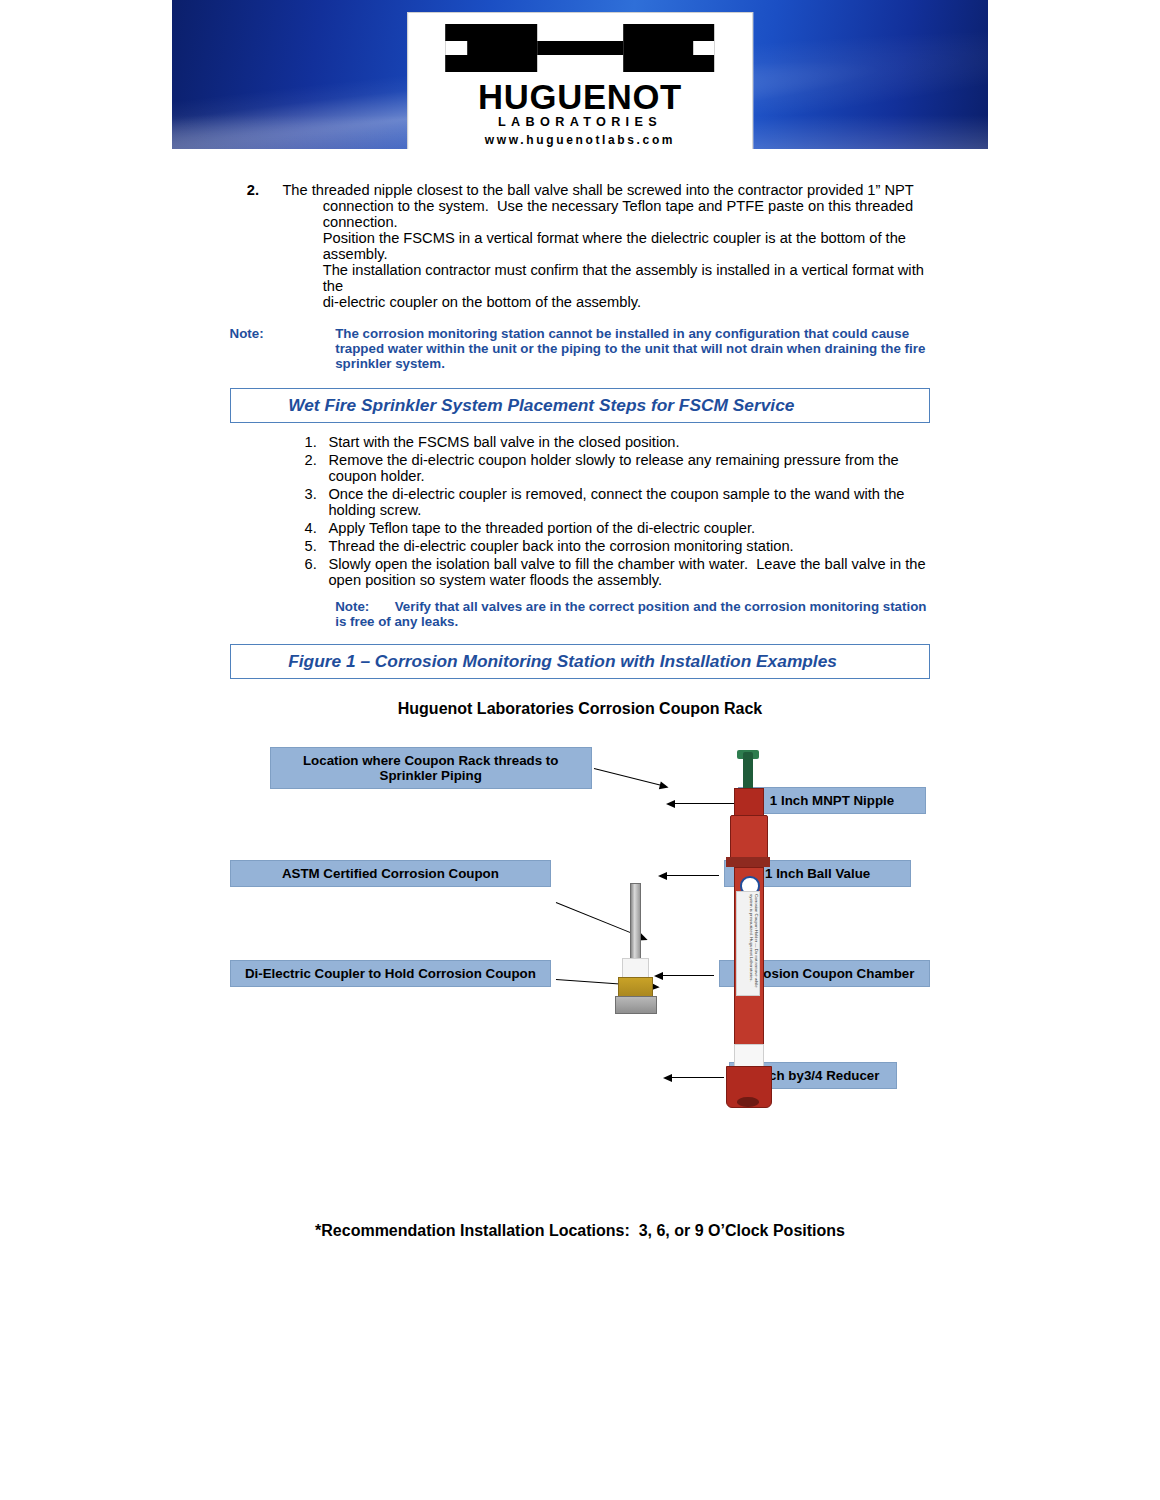HUGUENOT
LABORATORIES
www.huguenotlabs.com
2.
The threaded nipple closest to the ball valve shall be screwed into the contractor provided 1” NPT connection to the system. Use the necessary Teflon tape and PTFE paste on this threaded connection. Position the FSCMS in a vertical format where the dielectric coupler is at the bottom of the assembly. The installation contractor must confirm that the assembly is installed in a vertical format with the di-electric coupler on the bottom of the assembly.
Note: The corrosion monitoring station cannot be installed in any configuration that could cause trapped water within the unit or the piping to the unit that will not drain when draining the fire sprinkler system.
Wet Fire Sprinkler System Placement Steps for FSCM Service
Start with the FSCMS ball valve in the closed position.
Remove the di-electric coupon holder slowly to release any remaining pressure from the coupon holder.
Once the di-electric coupler is removed, connect the coupon sample to the wand with the holding screw.
Apply Teflon tape to the threaded portion of the di-electric coupler.
Thread the di-electric coupler back into the corrosion monitoring station.
Slowly open the isolation ball valve to fill the chamber with water. Leave the ball valve in the open position so system water floods the assembly.
Note: Verify that all valves are in the correct position and the corrosion monitoring station is free of any leaks.
Figure 1 – Corrosion Monitoring Station with Installation Examples
Huguenot Laboratories Corrosion Coupon Rack
Location where Coupon Rack threads to Sprinkler Piping
ASTM Certified Corrosion Coupon
Di-Electric Coupler to Hold Corrosion Coupon
1 Inch MNPT Nipple
1 Inch Ball Value
Corrosion Coupon Chamber
1 Inch by3/4 Reducer
Corrosion Coupon Holder — Do not remove while system is pressurized. Huguenot Laboratories.
*Recommendation Installation Locations: 3, 6, or 9 O’Clock Positions